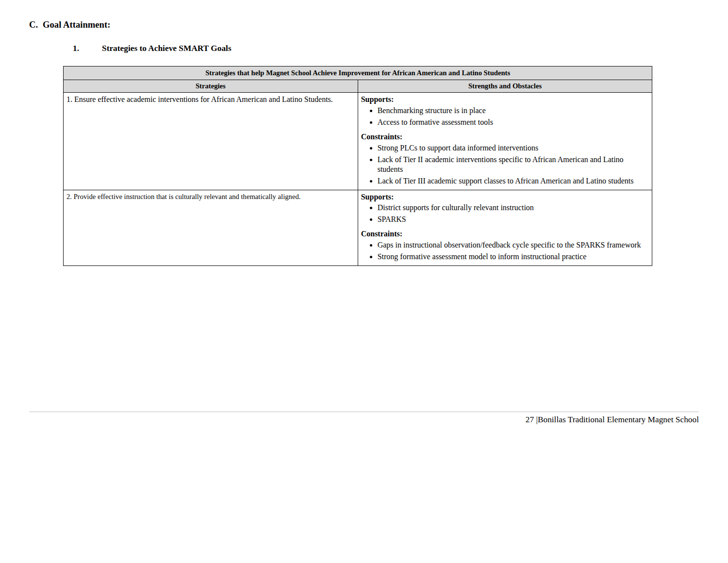C. Goal Attainment:
1. Strategies to Achieve SMART Goals
| Strategies that help Magnet School Achieve Improvement for African American and Latino Students |
| --- |
| Strategies | Strengths and Obstacles |
| 1. Ensure effective academic interventions for African American and Latino Students. | Supports: Benchmarking structure is in place Access to formative assessment tools Constraints: Strong PLCs to support data informed interventions Lack of Tier II academic interventions specific to African American and Latino students Lack of Tier III academic support classes to African American and Latino students |
| 2. Provide effective instruction that is culturally relevant and thematically aligned. | Supports: District supports for culturally relevant instruction SPARKS Constraints: Gaps in instructional observation/feedback cycle specific to the SPARKS framework Strong formative assessment model to inform instructional practice |
27 |Bonillas Traditional Elementary Magnet School